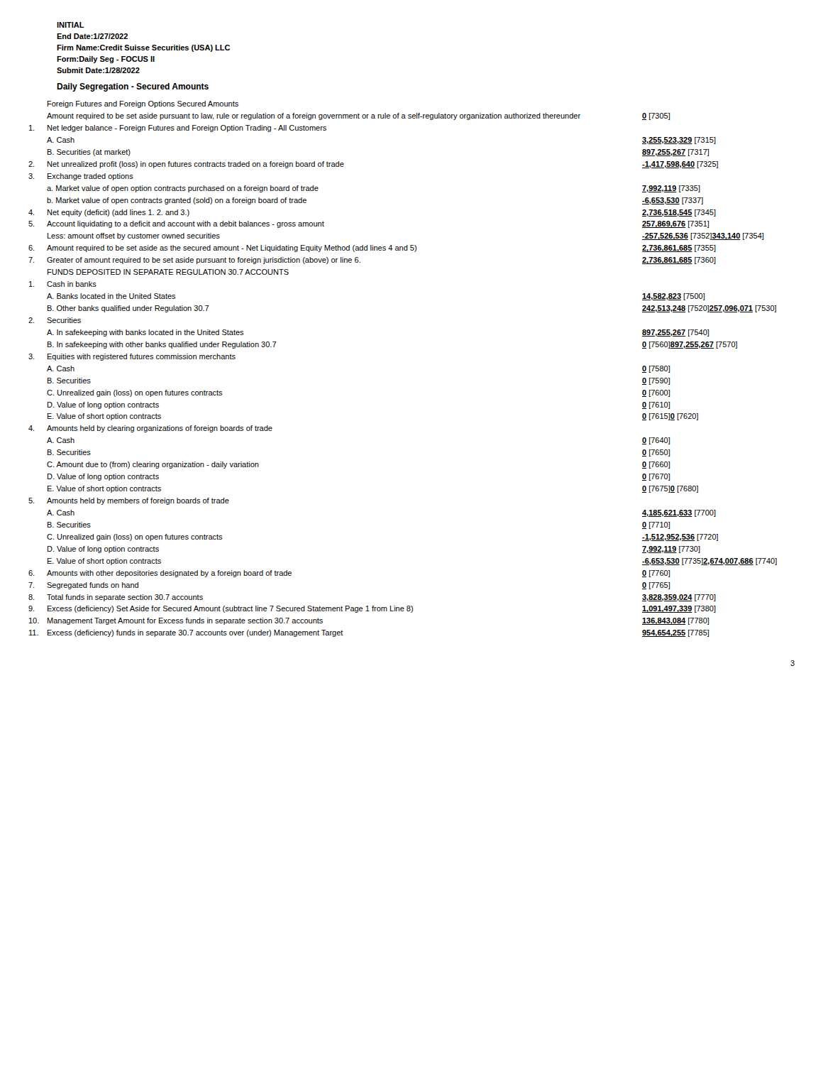INITIAL
End Date:1/27/2022
Firm Name:Credit Suisse Securities (USA) LLC
Form:Daily Seg - FOCUS II
Submit Date:1/28/2022
Daily Segregation - Secured Amounts
| | Foreign Futures and Foreign Options Secured Amounts | |
| | Amount required to be set aside pursuant to law, rule or regulation of a foreign government or a rule of a self-regulatory organization authorized thereunder | 0 [7305] |
| 1. | Net ledger balance - Foreign Futures and Foreign Option Trading - All Customers | |
| | A. Cash | 3,255,523,329 [7315] |
| | B. Securities (at market) | 897,255,267 [7317] |
| 2. | Net unrealized profit (loss) in open futures contracts traded on a foreign board of trade | -1,417,598,640 [7325] |
| 3. | Exchange traded options | |
| | a. Market value of open option contracts purchased on a foreign board of trade | 7,992,119 [7335] |
| | b. Market value of open contracts granted (sold) on a foreign board of trade | -6,653,530 [7337] |
| 4. | Net equity (deficit) (add lines 1. 2. and 3.) | 2,736,518,545 [7345] |
| 5. | Account liquidating to a deficit and account with a debit balances - gross amount | 257,869,676 [7351] |
| | Less: amount offset by customer owned securities | -257,526,536 [7352] 343,140 [7354] |
| 6. | Amount required to be set aside as the secured amount - Net Liquidating Equity Method (add lines 4 and 5) | 2,736,861,685 [7355] |
| 7. | Greater of amount required to be set aside pursuant to foreign jurisdiction (above) or line 6. | 2,736,861,685 [7360] |
| | FUNDS DEPOSITED IN SEPARATE REGULATION 30.7 ACCOUNTS | |
| 1. | Cash in banks | |
| | A. Banks located in the United States | 14,582,823 [7500] |
| | B. Other banks qualified under Regulation 30.7 | 242,513,248 [7520] 257,096,071 [7530] |
| 2. | Securities | |
| | A. In safekeeping with banks located in the United States | 897,255,267 [7540] |
| | B. In safekeeping with other banks qualified under Regulation 30.7 | 0 [7560] 897,255,267 [7570] |
| 3. | Equities with registered futures commission merchants | |
| | A. Cash | 0 [7580] |
| | B. Securities | 0 [7590] |
| | C. Unrealized gain (loss) on open futures contracts | 0 [7600] |
| | D. Value of long option contracts | 0 [7610] |
| | E. Value of short option contracts | 0 [7615] 0 [7620] |
| 4. | Amounts held by clearing organizations of foreign boards of trade | |
| | A. Cash | 0 [7640] |
| | B. Securities | 0 [7650] |
| | C. Amount due to (from) clearing organization - daily variation | 0 [7660] |
| | D. Value of long option contracts | 0 [7670] |
| | E. Value of short option contracts | 0 [7675] 0 [7680] |
| 5. | Amounts held by members of foreign boards of trade | |
| | A. Cash | 4,185,621,633 [7700] |
| | B. Securities | 0 [7710] |
| | C. Unrealized gain (loss) on open futures contracts | -1,512,952,536 [7720] |
| | D. Value of long option contracts | 7,992,119 [7730] |
| | E. Value of short option contracts | -6,653,530 [7735] 2,674,007,686 [7740] |
| 6. | Amounts with other depositories designated by a foreign board of trade | 0 [7760] |
| 7. | Segregated funds on hand | 0 [7765] |
| 8. | Total funds in separate section 30.7 accounts | 3,828,359,024 [7770] |
| 9. | Excess (deficiency) Set Aside for Secured Amount (subtract line 7 Secured Statement Page 1 from Line 8) | 1,091,497,339 [7380] |
| 10. | Management Target Amount for Excess funds in separate section 30.7 accounts | 136,843,084 [7780] |
| 11. | Excess (deficiency) funds in separate 30.7 accounts over (under) Management Target | 954,654,255 [7785] |
3